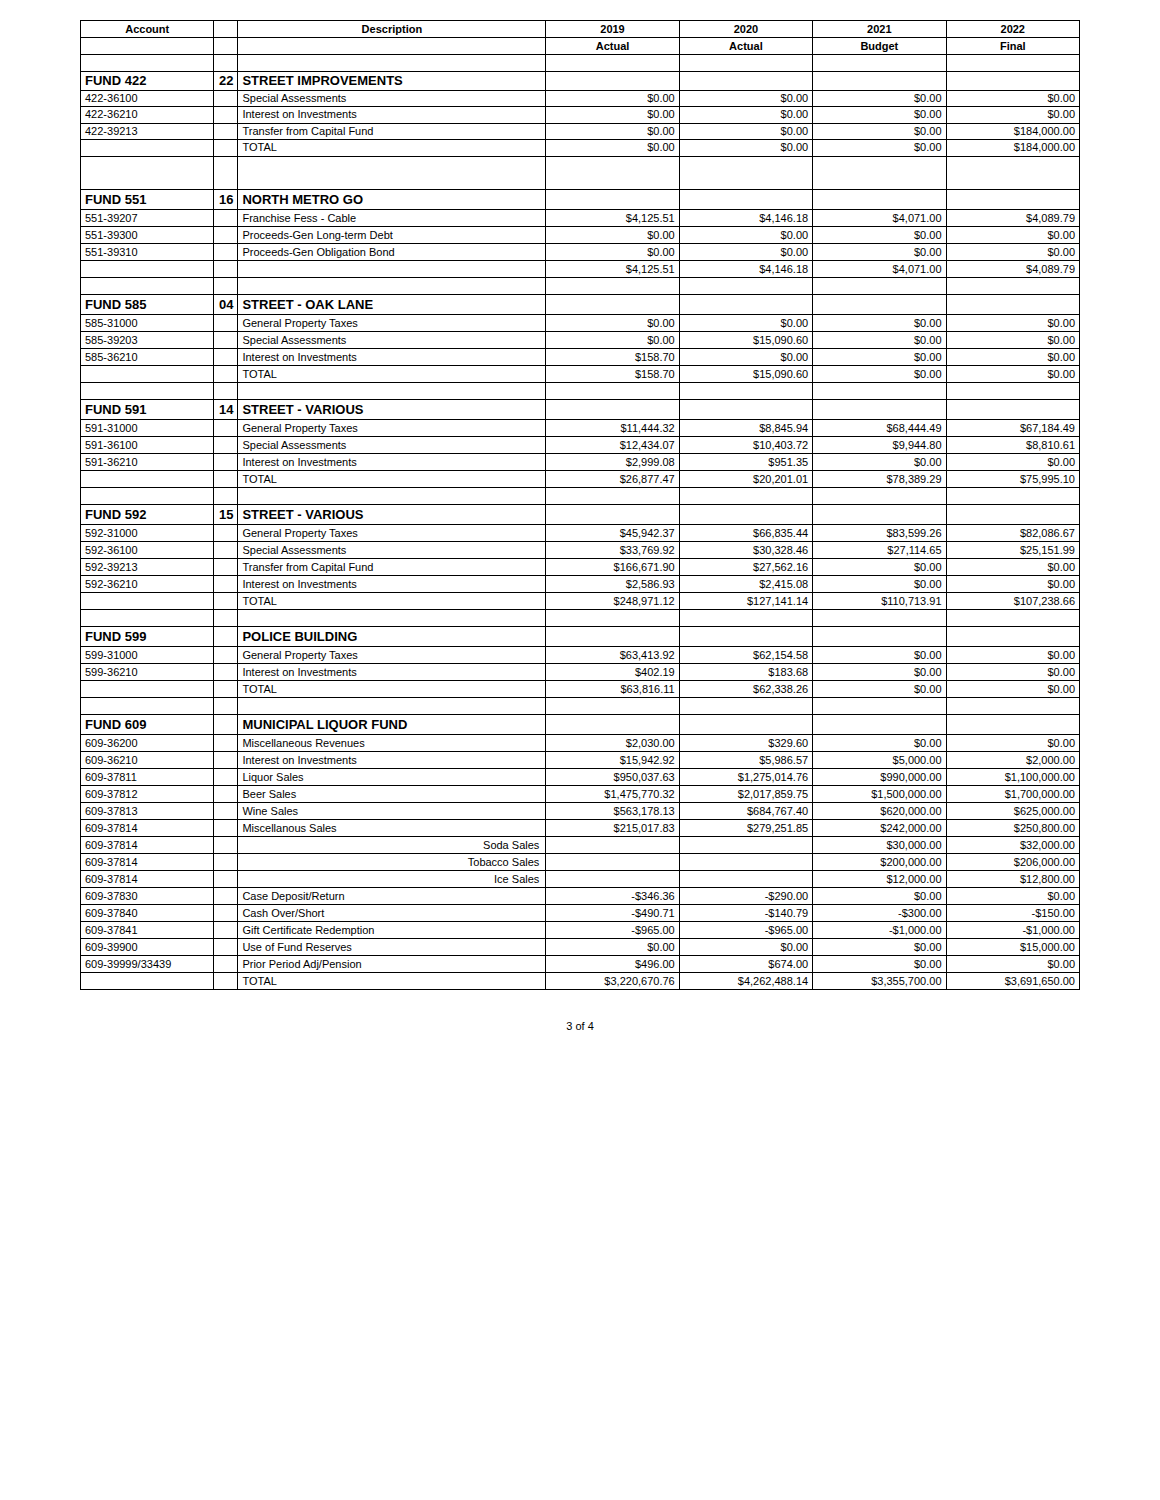| Account | | Description | 2019 | 2020 | 2021 | 2022 |
| --- | --- | --- | --- | --- | --- | --- |
| | | | Actual | Actual | Budget | Final |
| FUND 422 | 22 | STREET IMPROVEMENTS | | | | |
| 422-36100 | | Special Assessments | $0.00 | $0.00 | $0.00 | $0.00 |
| 422-36210 | | Interest on Investments | $0.00 | $0.00 | $0.00 | $0.00 |
| 422-39213 | | Transfer from Capital Fund | $0.00 | $0.00 | $0.00 | $184,000.00 |
| | | TOTAL | $0.00 | $0.00 | $0.00 | $184,000.00 |
| FUND 551 | 16 | NORTH METRO GO | | | | |
| 551-39207 | | Franchise Fess - Cable | $4,125.51 | $4,146.18 | $4,071.00 | $4,089.79 |
| 551-39300 | | Proceeds-Gen Long-term Debt | $0.00 | $0.00 | $0.00 | $0.00 |
| 551-39310 | | Proceeds-Gen Obligation Bond | $0.00 | $0.00 | $0.00 | $0.00 |
| | | | $4,125.51 | $4,146.18 | $4,071.00 | $4,089.79 |
| FUND 585 | 04 | STREET - OAK LANE | | | | |
| 585-31000 | | General Property Taxes | $0.00 | $0.00 | $0.00 | $0.00 |
| 585-39203 | | Special Assessments | $0.00 | $15,090.60 | $0.00 | $0.00 |
| 585-36210 | | Interest on Investments | $158.70 | $0.00 | $0.00 | $0.00 |
| | | TOTAL | $158.70 | $15,090.60 | $0.00 | $0.00 |
| FUND 591 | 14 | STREET - VARIOUS | | | | |
| 591-31000 | | General Property Taxes | $11,444.32 | $8,845.94 | $68,444.49 | $67,184.49 |
| 591-36100 | | Special Assessments | $12,434.07 | $10,403.72 | $9,944.80 | $8,810.61 |
| 591-36210 | | Interest on Investments | $2,999.08 | $951.35 | $0.00 | $0.00 |
| | | TOTAL | $26,877.47 | $20,201.01 | $78,389.29 | $75,995.10 |
| FUND 592 | 15 | STREET - VARIOUS | | | | |
| 592-31000 | | General Property Taxes | $45,942.37 | $66,835.44 | $83,599.26 | $82,086.67 |
| 592-36100 | | Special Assessments | $33,769.92 | $30,328.46 | $27,114.65 | $25,151.99 |
| 592-39213 | | Transfer from Capital Fund | $166,671.90 | $27,562.16 | $0.00 | $0.00 |
| 592-36210 | | Interest on Investments | $2,586.93 | $2,415.08 | $0.00 | $0.00 |
| | | TOTAL | $248,971.12 | $127,141.14 | $110,713.91 | $107,238.66 |
| FUND 599 | | POLICE BUILDING | | | | |
| 599-31000 | | General Property Taxes | $63,413.92 | $62,154.58 | $0.00 | $0.00 |
| 599-36210 | | Interest on Investments | $402.19 | $183.68 | $0.00 | $0.00 |
| | | TOTAL | $63,816.11 | $62,338.26 | $0.00 | $0.00 |
| FUND 609 | | MUNICIPAL LIQUOR FUND | | | | |
| 609-36200 | | Miscellaneous Revenues | $2,030.00 | $329.60 | $0.00 | $0.00 |
| 609-36210 | | Interest on Investments | $15,942.92 | $5,986.57 | $5,000.00 | $2,000.00 |
| 609-37811 | | Liquor Sales | $950,037.63 | $1,275,014.76 | $990,000.00 | $1,100,000.00 |
| 609-37812 | | Beer Sales | $1,475,770.32 | $2,017,859.75 | $1,500,000.00 | $1,700,000.00 |
| 609-37813 | | Wine Sales | $563,178.13 | $684,767.40 | $620,000.00 | $625,000.00 |
| 609-37814 | | Miscellanous Sales | $215,017.83 | $279,251.85 | $242,000.00 | $250,800.00 |
| 609-37814 | | Soda Sales | | | $30,000.00 | $32,000.00 |
| 609-37814 | | Tobacco Sales | | | $200,000.00 | $206,000.00 |
| 609-37814 | | Ice Sales | | | $12,000.00 | $12,800.00 |
| 609-37830 | | Case Deposit/Return | -$346.36 | -$290.00 | $0.00 | $0.00 |
| 609-37840 | | Cash Over/Short | -$490.71 | -$140.79 | -$300.00 | -$150.00 |
| 609-37841 | | Gift Certificate Redemption | -$965.00 | -$965.00 | -$1,000.00 | -$1,000.00 |
| 609-39900 | | Use of Fund Reserves | $0.00 | $0.00 | $0.00 | $15,000.00 |
| 609-39999/33439 | | Prior Period Adj/Pension | $496.00 | $674.00 | $0.00 | $0.00 |
| | | TOTAL | $3,220,670.76 | $4,262,488.14 | $3,355,700.00 | $3,691,650.00 |
3 of 4